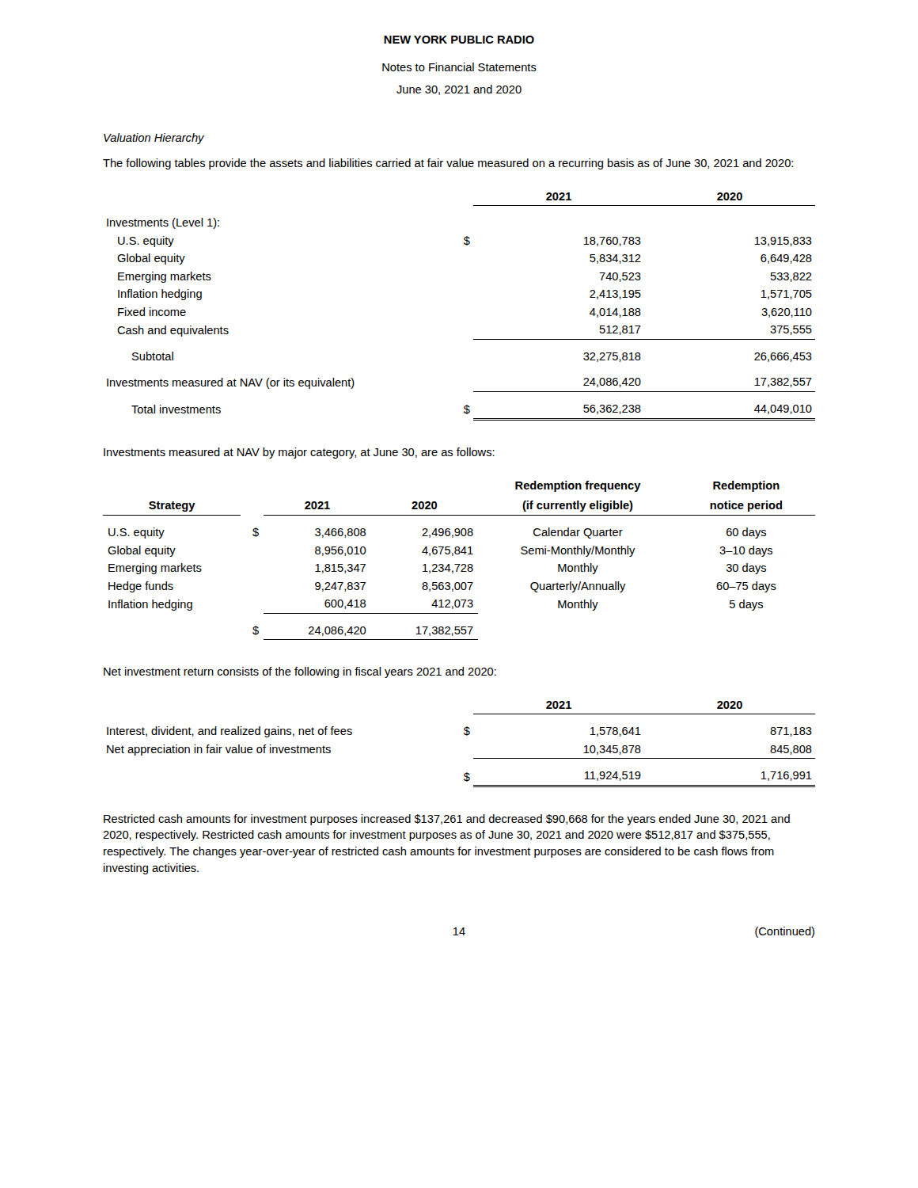NEW YORK PUBLIC RADIO
Notes to Financial Statements
June 30, 2021 and 2020
Valuation Hierarchy
The following tables provide the assets and liabilities carried at fair value measured on a recurring basis as of June 30, 2021 and 2020:
| | | 2021 | 2020 |
| Investments (Level 1): | | | |
| U.S. equity | $ | 18,760,783 | 13,915,833 |
| Global equity | | 5,834,312 | 6,649,428 |
| Emerging markets | | 740,523 | 533,822 |
| Inflation hedging | | 2,413,195 | 1,571,705 |
| Fixed income | | 4,014,188 | 3,620,110 |
| Cash and equivalents | | 512,817 | 375,555 |
| Subtotal | | 32,275,818 | 26,666,453 |
| Investments measured at NAV (or its equivalent) | | 24,086,420 | 17,382,557 |
| Total investments | $ | 56,362,238 | 44,049,010 |
Investments measured at NAV by major category, at June 30, are as follows:
| | | | | Redemption frequency | Redemption |
| --- | --- | --- | --- | --- | --- |
| Strategy | | 2021 | 2020 | (if currently eligible) | notice period |
| U.S. equity | $ | 3,466,808 | 2,496,908 | Calendar Quarter | 60 days |
| Global equity | | 8,956,010 | 4,675,841 | Semi-Monthly/Monthly | 3–10 days |
| Emerging markets | | 1,815,347 | 1,234,728 | Monthly | 30 days |
| Hedge funds | | 9,247,837 | 8,563,007 | Quarterly/Annually | 60–75 days |
| Inflation hedging | | 600,418 | 412,073 | Monthly | 5 days |
| | $ | 24,086,420 | 17,382,557 | | |
Net investment return consists of the following in fiscal years 2021 and 2020:
| | | 2021 | 2020 |
| Interest, divident, and realized gains, net of fees | $ | 1,578,641 | 871,183 |
| Net appreciation in fair value of investments | | 10,345,878 | 845,808 |
| | $ | 11,924,519 | 1,716,991 |
Restricted cash amounts for investment purposes increased $137,261 and decreased $90,668 for the years ended June 30, 2021 and 2020, respectively. Restricted cash amounts for investment purposes as of June 30, 2021 and 2020 were $512,817 and $375,555, respectively. The changes year-over-year of restricted cash amounts for investment purposes are considered to be cash flows from investing activities.
14
(Continued)